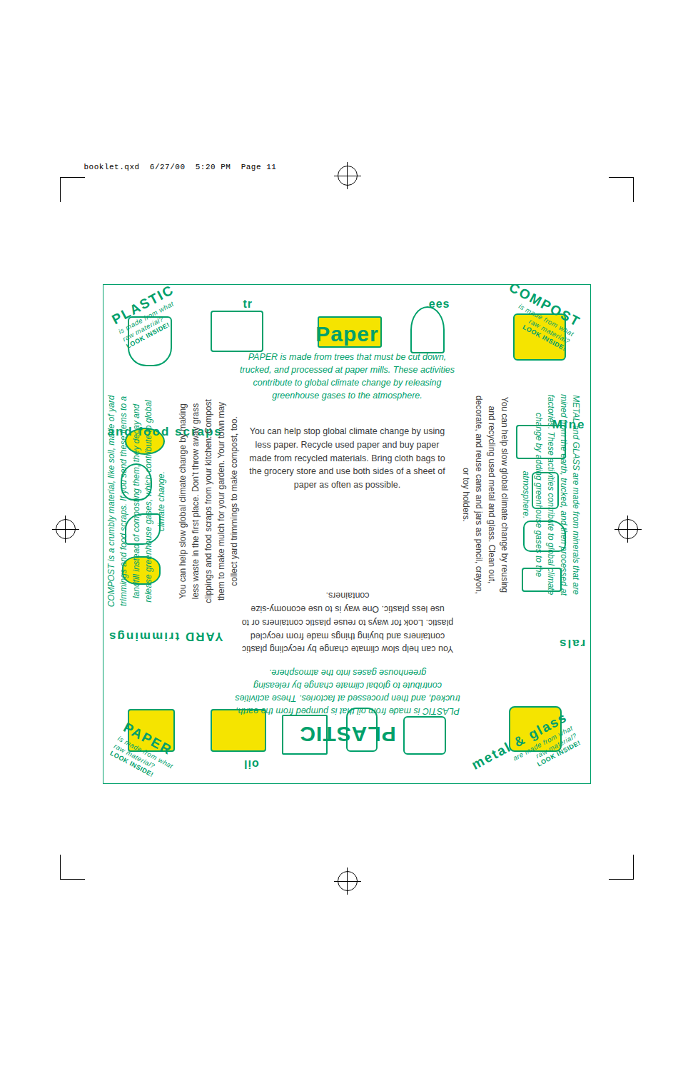booklet.qxd 6/27/00 5:20 PM Page 11
PLASTIC is made from what raw material? LOOK INSIDE!
COMPOST is made from what raw material? LOOK INSIDE!
PAPER is made from what raw material? LOOK INSIDE!
metal & glass are made from what raw material? LOOK INSIDE!
tr
ees
oil
and food scraps
YARD trimmings
Mine
rals
Paper
PAPER is made from trees that must be cut down, trucked, and processed at paper mills. These activities contribute to global climate change by releasing greenhouse gases to the atmosphere.
You can help stop global climate change by using less paper. Recycle used paper and buy paper made from recycled materials. Bring cloth bags to the grocery store and use both sides of a sheet of paper as often as possible.
PLASTIC
PLASTIC is made from oil that is pumped from the earth, trucked, and then processed at factories. These activities contribute to global climate change by releasing greenhouse gases into the atmosphere.
You can help slow climate change by recycling plastic containers and buying things made from recycled plastic. Look for ways to reuse plastic containers or to use less plastic. One way is to use economy-size containers.
Compost
COMPOST is a crumbly material, like soil, made of yard trimmings and food scraps. If you send these items to a landfill instead of composting them, they decay and release greenhouse gases, which contribute to global climate change.
You can help slow global climate change by making less waste in the first place. Don't throw away grass clippings and food scraps from your kitchen. Compost them to make mulch for your garden. Your town may collect yard trimmings to make compost, too.
metal & Glass
METAL and GLASS are made from minerals that are mined from the earth, trucked, and then processed at factories. These activities contribute to global climate change by adding greenhouse gases to the atmosphere.
You can help slow global climate change by reusing and recycling used metal and glass. Clean out, decorate, and reuse cans and jars as pencil, crayon, or toy holders.